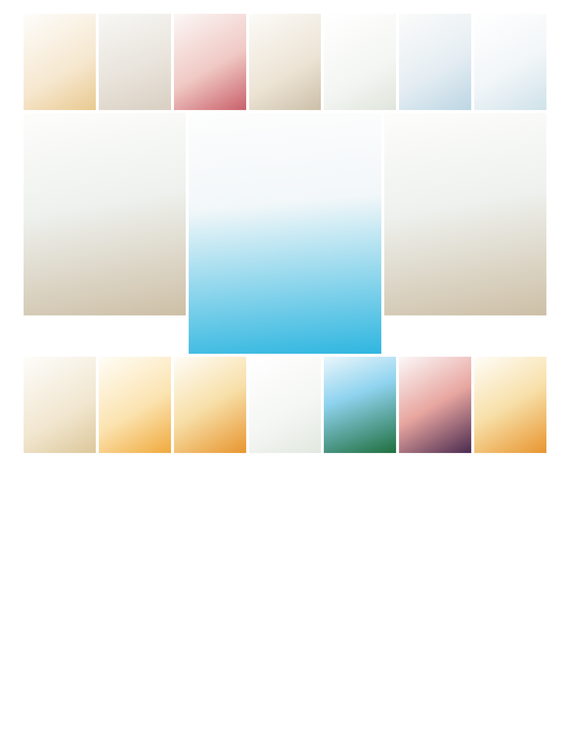Baby shower photo collage
Beverage dispensers with lemon slices beside a pennant banner
Buffet table with sandwiches, biscuits and baby's breath
Individual cups of strawberries and greens
Dessert table with tiered cake stand and framed photos
Place setting with a printed prediction card
Guest table with white floral centerpiece and blue confetti
White mantel with candles and a pale blue banner
Reception room with chandelier, gold chairs and an "Oh Baby" hedge wall with balloon garland
Gold chair draped in blue tulle with a "Mommy to Be" sign
Wide view of the venue with round tables and a gift table
Round crackers fanned out on a white platter
Glass dispenser of juice by a sunlit window
Drink station with stemmed glasses, mixers and orange juice
Printed shower game cards with pens
Green hedge backdrop with "Oh Baby" sign and balloon garland
Trays of strawberries, blackberries and blueberries
Corner of the drink table with juice dispenser and flowers